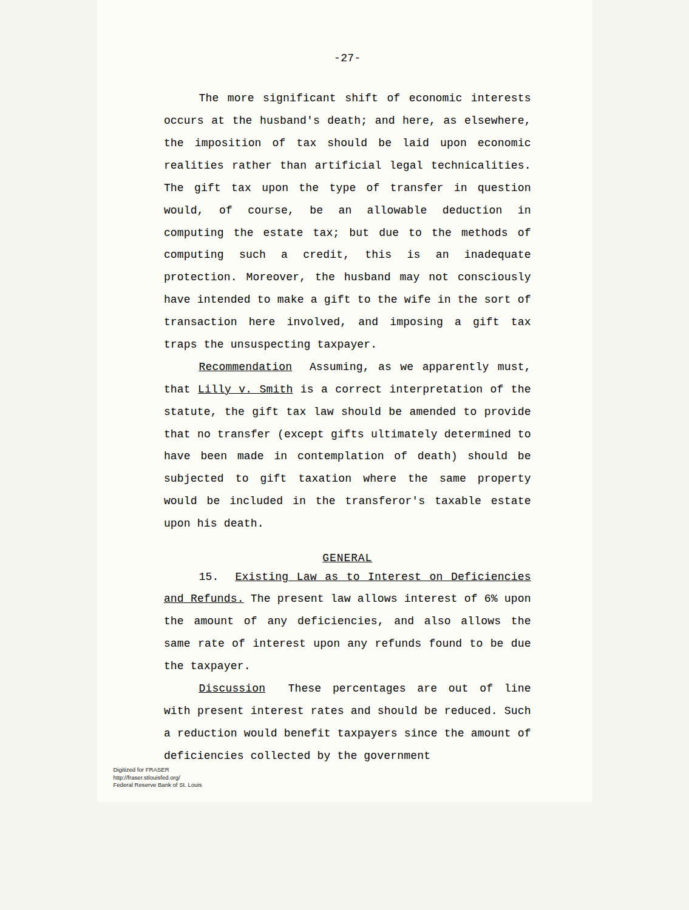-27-
The more significant shift of economic interests occurs at the husband's death; and here, as elsewhere, the imposition of tax should be laid upon economic realities rather than artificial legal technicalities. The gift tax upon the type of transfer in question would, of course, be an allowable deduction in computing the estate tax; but due to the methods of computing such a credit, this is an inadequate protection. Moreover, the husband may not consciously have intended to make a gift to the wife in the sort of transaction here involved, and imposing a gift tax traps the unsuspecting taxpayer.
Recommendation Assuming, as we apparently must, that Lilly v. Smith is a correct interpretation of the statute, the gift tax law should be amended to provide that no transfer (except gifts ultimately determined to have been made in contemplation of death) should be subjected to gift taxation where the same property would be included in the transferor's taxable estate upon his death.
GENERAL
15. Existing Law as to Interest on Deficiencies and Refunds. The present law allows interest of 6% upon the amount of any deficiencies, and also allows the same rate of interest upon any refunds found to be due the taxpayer.
Discussion These percentages are out of line with present interest rates and should be reduced. Such a reduction would benefit taxpayers since the amount of deficiencies collected by the government
Digitized for FRASER
http://fraser.stlouisfed.org/
Federal Reserve Bank of St. Louis